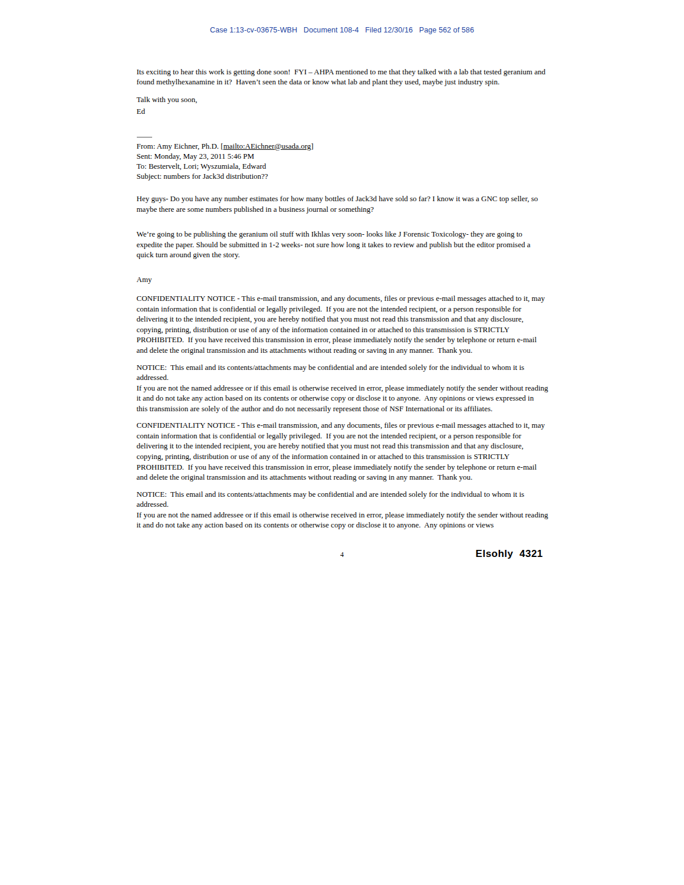Case 1:13-cv-03675-WBH Document 108-4 Filed 12/30/16 Page 562 of 586
Its exciting to hear this work is getting done soon! FYI – AHPA mentioned to me that they talked with a lab that tested geranium and found methylhexanamine in it? Haven’t seen the data or know what lab and plant they used, maybe just industry spin.
Talk with you soon,
Ed
From: Amy Eichner, Ph.D. [mailto:AEichner@usada.org]
Sent: Monday, May 23, 2011 5:46 PM
To: Bestervelt, Lori; Wyszumiala, Edward
Subject: numbers for Jack3d distribution??
Hey guys- Do you have any number estimates for how many bottles of Jack3d have sold so far? I know it was a GNC top seller, so maybe there are some numbers published in a business journal or something?
We’re going to be publishing the geranium oil stuff with Ikhlas very soon- looks like J Forensic Toxicology- they are going to expedite the paper. Should be submitted in 1-2 weeks- not sure how long it takes to review and publish but the editor promised a quick turn around given the story.
Amy
CONFIDENTIALITY NOTICE - This e-mail transmission, and any documents, files or previous e-mail messages attached to it, may contain information that is confidential or legally privileged. If you are not the intended recipient, or a person responsible for delivering it to the intended recipient, you are hereby notified that you must not read this transmission and that any disclosure, copying, printing, distribution or use of any of the information contained in or attached to this transmission is STRICTLY PROHIBITED. If you have received this transmission in error, please immediately notify the sender by telephone or return e-mail and delete the original transmission and its attachments without reading or saving in any manner. Thank you.
NOTICE: This email and its contents/attachments may be confidential and are intended solely for the individual to whom it is addressed.
If you are not the named addressee or if this email is otherwise received in error, please immediately notify the sender without reading it and do not take any action based on its contents or otherwise copy or disclose it to anyone. Any opinions or views expressed in
this transmission are solely of the author and do not necessarily represent those of NSF International or its affiliates.
CONFIDENTIALITY NOTICE - This e-mail transmission, and any documents, files or previous e-mail messages attached to it, may contain information that is confidential or legally privileged. If you are not the intended recipient, or a person responsible for delivering it to the intended recipient, you are hereby notified that you must not read this transmission and that any disclosure, copying, printing, distribution or use of any of the information contained in or attached to this transmission is STRICTLY PROHIBITED. If you have received this transmission in error, please immediately notify the sender by telephone or return e-mail and delete the original transmission and its attachments without reading or saving in any manner. Thank you.
NOTICE: This email and its contents/attachments may be confidential and are intended solely for the individual to whom it is addressed.
If you are not the named addressee or if this email is otherwise received in error, please immediately notify the sender without reading it and do not take any action based on its contents or otherwise copy or disclose it to anyone. Any opinions or views
4
Elsohly 4321